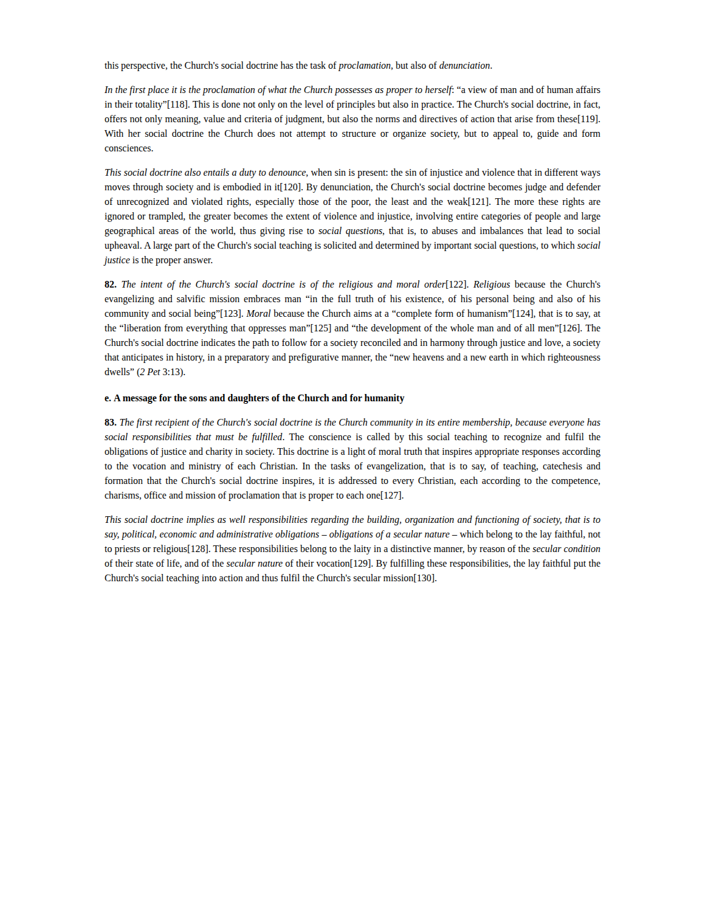this perspective, the Church's social doctrine has the task of proclamation, but also of denunciation.
In the first place it is the proclamation of what the Church possesses as proper to herself: “a view of man and of human affairs in their totality”[118]. This is done not only on the level of principles but also in practice. The Church's social doctrine, in fact, offers not only meaning, value and criteria of judgment, but also the norms and directives of action that arise from these[119]. With her social doctrine the Church does not attempt to structure or organize society, but to appeal to, guide and form consciences.
This social doctrine also entails a duty to denounce, when sin is present: the sin of injustice and violence that in different ways moves through society and is embodied in it[120]. By denunciation, the Church's social doctrine becomes judge and defender of unrecognized and violated rights, especially those of the poor, the least and the weak[121]. The more these rights are ignored or trampled, the greater becomes the extent of violence and injustice, involving entire categories of people and large geographical areas of the world, thus giving rise to social questions, that is, to abuses and imbalances that lead to social upheaval. A large part of the Church's social teaching is solicited and determined by important social questions, to which social justice is the proper answer.
82. The intent of the Church's social doctrine is of the religious and moral order[122]. Religious because the Church's evangelizing and salvific mission embraces man “in the full truth of his existence, of his personal being and also of his community and social being”[123]. Moral because the Church aims at a “complete form of humanism”[124], that is to say, at the “liberation from everything that oppresses man”[125] and “the development of the whole man and of all men”[126]. The Church's social doctrine indicates the path to follow for a society reconciled and in harmony through justice and love, a society that anticipates in history, in a preparatory and prefigurative manner, the “new heavens and a new earth in which righteousness dwells” (2 Pet 3:13).
e. A message for the sons and daughters of the Church and for humanity
83. The first recipient of the Church's social doctrine is the Church community in its entire membership, because everyone has social responsibilities that must be fulfilled. The conscience is called by this social teaching to recognize and fulfil the obligations of justice and charity in society. This doctrine is a light of moral truth that inspires appropriate responses according to the vocation and ministry of each Christian. In the tasks of evangelization, that is to say, of teaching, catechesis and formation that the Church's social doctrine inspires, it is addressed to every Christian, each according to the competence, charisms, office and mission of proclamation that is proper to each one[127].
This social doctrine implies as well responsibilities regarding the building, organization and functioning of society, that is to say, political, economic and administrative obligations – obligations of a secular nature – which belong to the lay faithful, not to priests or religious[128]. These responsibilities belong to the laity in a distinctive manner, by reason of the secular condition of their state of life, and of the secular nature of their vocation[129]. By fulfilling these responsibilities, the lay faithful put the Church's social teaching into action and thus fulfil the Church's secular mission[130].